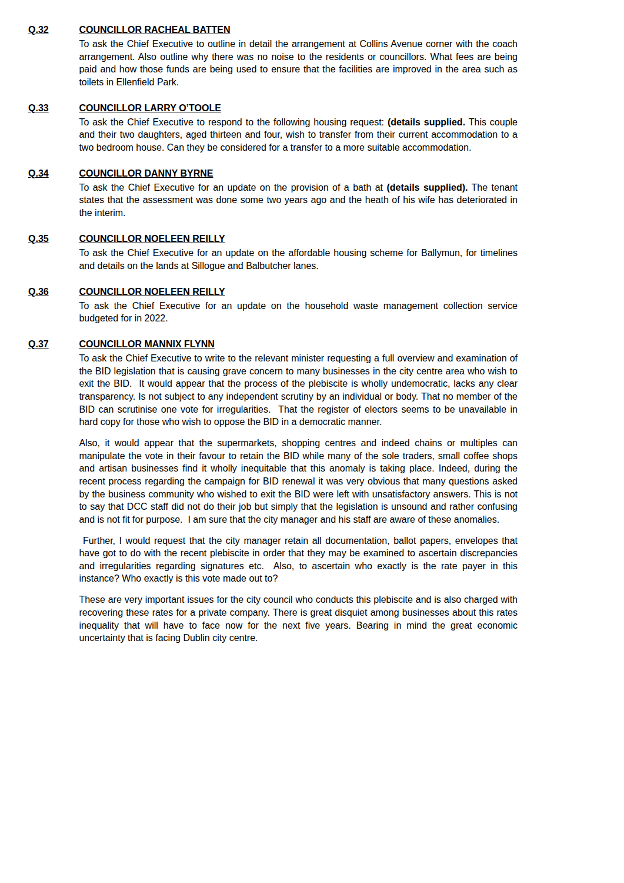Q.32 COUNCILLOR RACHEAL BATTEN
To ask the Chief Executive to outline in detail the arrangement at Collins Avenue corner with the coach arrangement. Also outline why there was no noise to the residents or councillors. What fees are being paid and how those funds are being used to ensure that the facilities are improved in the area such as toilets in Ellenfield Park.
Q.33 COUNCILLOR LARRY O’TOOLE
To ask the Chief Executive to respond to the following housing request: (details supplied. This couple and their two daughters, aged thirteen and four, wish to transfer from their current accommodation to a two bedroom house. Can they be considered for a transfer to a more suitable accommodation.
Q.34 COUNCILLOR DANNY BYRNE
To ask the Chief Executive for an update on the provision of a bath at (details supplied). The tenant states that the assessment was done some two years ago and the heath of his wife has deteriorated in the interim.
Q.35 COUNCILLOR NOELEEN REILLY
To ask the Chief Executive for an update on the affordable housing scheme for Ballymun, for timelines and details on the lands at Sillogue and Balbutcher lanes.
Q.36 COUNCILLOR NOELEEN REILLY
To ask the Chief Executive for an update on the household waste management collection service budgeted for in 2022.
Q.37 COUNCILLOR MANNIX FLYNN
To ask the Chief Executive to write to the relevant minister requesting a full overview and examination of the BID legislation that is causing grave concern to many businesses in the city centre area who wish to exit the BID. It would appear that the process of the plebiscite is wholly undemocratic, lacks any clear transparency. Is not subject to any independent scrutiny by an individual or body. That no member of the BID can scrutinise one vote for irregularities. That the register of electors seems to be unavailable in hard copy for those who wish to oppose the BID in a democratic manner.
Also, it would appear that the supermarkets, shopping centres and indeed chains or multiples can manipulate the vote in their favour to retain the BID while many of the sole traders, small coffee shops and artisan businesses find it wholly inequitable that this anomaly is taking place. Indeed, during the recent process regarding the campaign for BID renewal it was very obvious that many questions asked by the business community who wished to exit the BID were left with unsatisfactory answers. This is not to say that DCC staff did not do their job but simply that the legislation is unsound and rather confusing and is not fit for purpose. I am sure that the city manager and his staff are aware of these anomalies.
Further, I would request that the city manager retain all documentation, ballot papers, envelopes that have got to do with the recent plebiscite in order that they may be examined to ascertain discrepancies and irregularities regarding signatures etc. Also, to ascertain who exactly is the rate payer in this instance? Who exactly is this vote made out to?
These are very important issues for the city council who conducts this plebiscite and is also charged with recovering these rates for a private company. There is great disquiet among businesses about this rates inequality that will have to face now for the next five years. Bearing in mind the great economic uncertainty that is facing Dublin city centre.